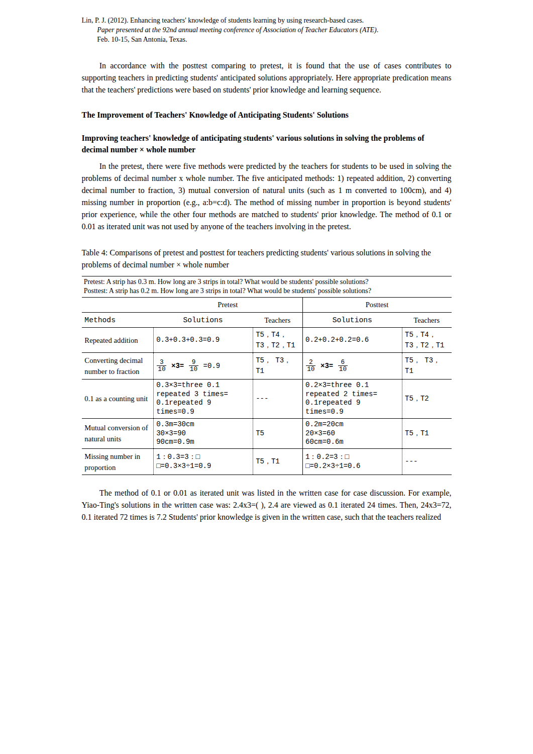Lin, P. J. (2012). Enhancing teachers' knowledge of students learning by using research-based cases. Paper presented at the 92nd annual meeting conference of Association of Teacher Educators (ATE). Feb. 10-15, San Antonia, Texas.
In accordance with the posttest comparing to pretest, it is found that the use of cases contributes to supporting teachers in predicting students' anticipated solutions appropriately. Here appropriate predication means that the teachers' predictions were based on students' prior knowledge and learning sequence.
The Improvement of Teachers' Knowledge of Anticipating Students' Solutions
Improving teachers' knowledge of anticipating students' various solutions in solving the problems of decimal number × whole number
In the pretest, there were five methods were predicted by the teachers for students to be used in solving the problems of decimal number x whole number. The five anticipated methods: 1) repeated addition, 2) converting decimal number to fraction, 3) mutual conversion of natural units (such as 1 m converted to 100cm), and 4) missing number in proportion (e.g., a:b=c:d). The method of missing number in proportion is beyond students' prior experience, while the other four methods are matched to students' prior knowledge. The method of 0.1 or 0.01 as iterated unit was not used by anyone of the teachers involving in the pretest.
Table 4: Comparisons of pretest and posttest for teachers predicting students' various solutions in solving the problems of decimal number × whole number
| Pretest: A strip has 0.3 m. How long are 3 strips in total? What would be students' possible solutions? Posttest: A strip has 0.2 m. How long are 3 strips in total? What would be students' possible solutions? |
| | Pretest | Posttest |
| Methods | Solutions | Teachers | Solutions | Teachers |
| Repeated addition | 0.3+0.3+0.3=0.9 | T5，T4，T3，T2，T1 | 0.2+0.2+0.2=0.6 | T5，T4，T3，T2，T1 |
| Converting decimal number to fraction | 3 10 ×3= 9 10 =0.9 | T5， T3， T1 | 2 10 ×3= 6 10 | T5， T3， T1 |
| 0.1 as a counting unit | 0.3×3=three 0.1 repeated 3 times= 0.1repeated 9 times=0.9 | --- | 0.2×3=three 0.1 repeated 2 times= 0.1repeated 9 times=0.9 | T5，T2 |
| Mutual conversion of natural units | 0.3m=30cm 30×3=90 90cm=0.9m | T5 | 0.2m=20cm 20×3=60 60cm=0.6m | T5，T1 |
| Missing number in proportion | 1：0.3=3：□ □=0.3×3÷1=0.9 | T5，T1 | 1：0.2=3：□ □=0.2×3÷1=0.6 | --- |
The method of 0.1 or 0.01 as iterated unit was listed in the written case for case discussion. For example, Yiao-Ting's solutions in the written case was: 2.4x3=( ), 2.4 are viewed as 0.1 iterated 24 times. Then, 24x3=72, 0.1 iterated 72 times is 7.2 Students' prior knowledge is given in the written case, such that the teachers realized